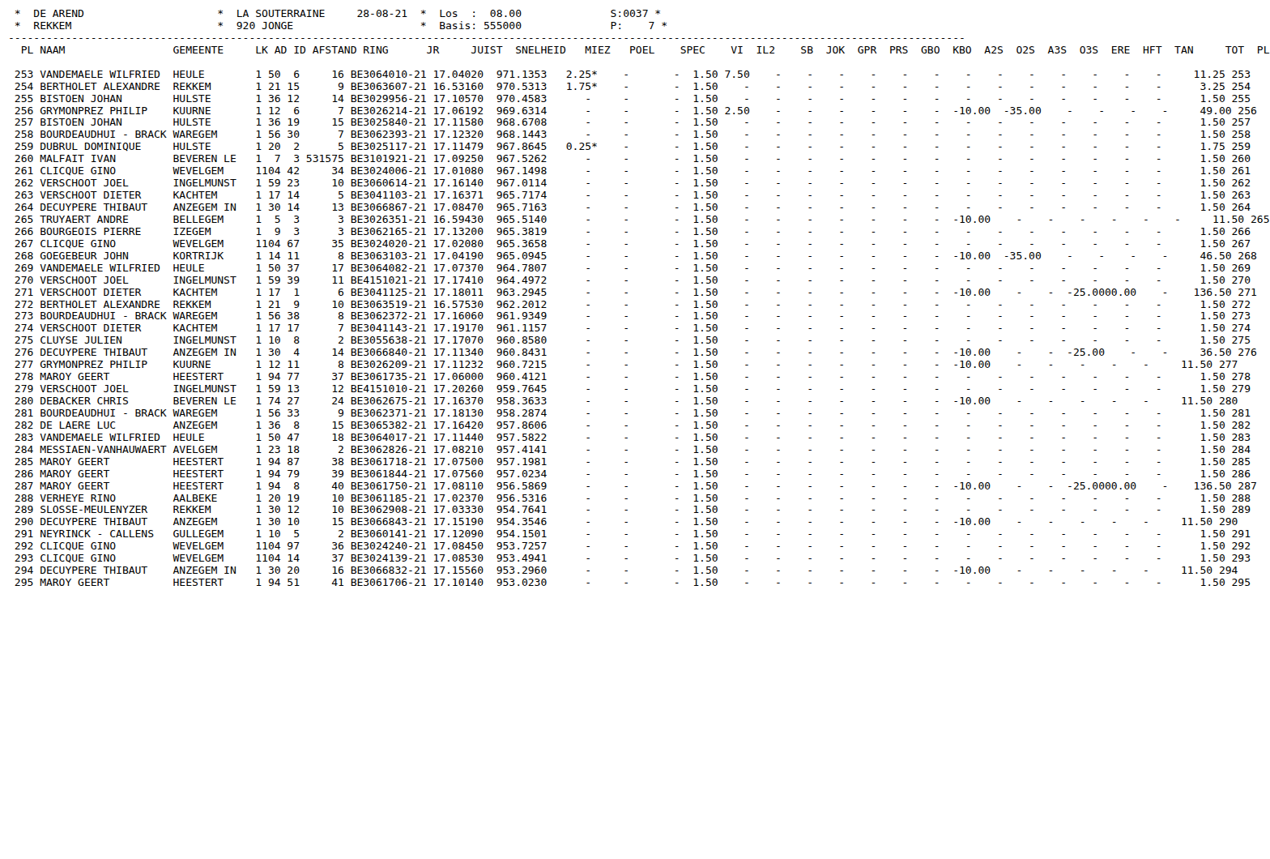*  DE AREND                     *  LA SOUTERRAINE     28-08-21  *  Los  :  08.00              S:0037 *
 *  REKKEM                       *  920 JONGE                    *  Basis: 555000              P:    7 *
-------------------------------------------------------------------------------------------------------------------------------------------------------
  PL NAAM                 GEMEENTE     LK AD ID AFSTAND RING      JR     JUIST  SNELHEID   MIEZ   POEL    SPEC    VI  IL2    SB  JOK  GPR  PRS  GBO  KBO  A2S  O2S  A3S  O3S  ERE  HFT  TAN     TOT  PL

 253 VANDEMAELE WILFRIED  HEULE        1 50  6     16 BE3064010-21 17.04020  971.1353   2.25*    -       -  1.50 7.50    -    -    -    -    -    -    -    -    -    -    -    -    -     11.25 253
 254 BERTHOLET ALEXANDRE  REKKEM       1 21 15      9 BE3063607-21 16.53160  970.5313   1.75*    -       -  1.50    -    -    -    -    -    -    -    -    -    -    -    -    -    -      3.25 254
 255 BISTOEN JOHAN        HULSTE       1 36 12     14 BE3029956-21 17.10570  970.4583      -     -       -  1.50    -    -    -    -    -    -    -    -    -    -    -    -    -    -      1.50 255
 256 GRYMONPREZ PHILIP    KUURNE       1 12  6      7 BE3026214-21 17.06192  969.6314      -     -       -  1.50 2.50    -    -    -    -    -    -  -10.00  -35.00    -    -    -    -     49.00 256
 257 BISTOEN JOHAN        HULSTE       1 36 19     15 BE3025840-21 17.11580  968.6708      -     -       -  1.50    -    -    -    -    -    -    -    -    -    -    -    -    -    -      1.50 257
 258 BOURDEAUDHUI - BRACK WAREGEM      1 56 30      7 BE3062393-21 17.12320  968.1443      -     -       -  1.50    -    -    -    -    -    -    -    -    -    -    -    -    -    -      1.50 258
 259 DUBRUL DOMINIQUE     HULSTE       1 20  2      5 BE3025117-21 17.11479  967.8645   0.25*    -       -  1.50    -    -    -    -    -    -    -    -    -    -    -    -    -    -      1.75 259
 260 MALFAIT IVAN         BEVEREN LE   1  7  3 531575 BE3101921-21 17.09250  967.5262      -     -       -  1.50    -    -    -    -    -    -    -    -    -    -    -    -    -    -      1.50 260
 261 CLICQUE GINO         WEVELGEM     1104 42     34 BE3024006-21 17.01080  967.1498      -     -       -  1.50    -    -    -    -    -    -    -    -    -    -    -    -    -    -      1.50 261
 262 VERSCHOOT JOEL       INGELMUNST   1 59 23     10 BE3060614-21 17.16140  967.0114      -     -       -  1.50    -    -    -    -    -    -    -    -    -    -    -    -    -    -      1.50 262
 263 VERSCHOOT DIETER     KACHTEM      1 17 14      5 BE3041103-21 17.16371  965.7174      -     -       -  1.50    -    -    -    -    -    -    -    -    -    -    -    -    -    -      1.50 263
 264 DECUYPERE THIBAUT    ANZEGEM IN   1 30 14     13 BE3066867-21 17.08470  965.7163      -     -       -  1.50    -    -    -    -    -    -    -    -    -    -    -    -    -    -      1.50 264
 265 TRUYAERT ANDRE       BELLEGEM     1  5  3      3 BE3026351-21 16.59430  965.5140      -     -       -  1.50    -    -    -    -    -    -    -  -10.00    -    -    -    -    -    -     11.50 265
 266 BOURGEOIS PIERRE     IZEGEM       1  9  3      3 BE3062165-21 17.13200  965.3819      -     -       -  1.50    -    -    -    -    -    -    -    -    -    -    -    -    -    -      1.50 266
 267 CLICQUE GINO         WEVELGEM     1104 67     35 BE3024020-21 17.02080  965.3658      -     -       -  1.50    -    -    -    -    -    -    -    -    -    -    -    -    -    -      1.50 267
 268 GOEGEBEUR JOHN       KORTRIJK     1 14 11      8 BE3063103-21 17.04190  965.0945      -     -       -  1.50    -    -    -    -    -    -    -  -10.00  -35.00    -    -    -    -     46.50 268
 269 VANDEMAELE WILFRIED  HEULE        1 50 37     17 BE3064082-21 17.07370  964.7807      -     -       -  1.50    -    -    -    -    -    -    -    -    -    -    -    -    -    -      1.50 269
 270 VERSCHOOT JOEL       INGELMUNST   1 59 39     11 BE4151021-21 17.17410  964.4972      -     -       -  1.50    -    -    -    -    -    -    -    -    -    -    -    -    -    -      1.50 270
 271 VERSCHOOT DIETER     KACHTEM      1 17  1      6 BE3041125-21 17.18011  963.2945      -     -       -  1.50    -    -    -    -    -    -    -  -10.00    -    -  -25.0000.00    -    136.50 271
 272 BERTHOLET ALEXANDRE  REKKEM       1 21  9     10 BE3063519-21 16.57530  962.2012      -     -       -  1.50    -    -    -    -    -    -    -    -    -    -    -    -    -    -      1.50 272
 273 BOURDEAUDHUI - BRACK WAREGEM      1 56 38      8 BE3062372-21 17.16060  961.9349      -     -       -  1.50    -    -    -    -    -    -    -    -    -    -    -    -    -    -      1.50 273
 274 VERSCHOOT DIETER     KACHTEM      1 17 17      7 BE3041143-21 17.19170  961.1157      -     -       -  1.50    -    -    -    -    -    -    -    -    -    -    -    -    -    -      1.50 274
 275 CLUYSE JULIEN        INGELMUNST   1 10  8      2 BE3055638-21 17.17070  960.8580      -     -       -  1.50    -    -    -    -    -    -    -    -    -    -    -    -    -    -      1.50 275
 276 DECUYPERE THIBAUT    ANZEGEM IN   1 30  4     14 BE3066840-21 17.11340  960.8431      -     -       -  1.50    -    -    -    -    -    -    -  -10.00    -    -  -25.00    -    -     36.50 276
 277 GRYMONPREZ PHILIP    KUURNE       1 12 11      8 BE3026209-21 17.11232  960.7215      -     -       -  1.50    -    -    -    -    -    -    -  -10.00    -    -    -    -    -     11.50 277
 278 MAROY GEERT          HEESTERT     1 94 77     37 BE3061735-21 17.06000  960.4121      -     -       -  1.50    -    -    -    -    -    -    -    -    -    -    -    -    -    -      1.50 278
 279 VERSCHOOT JOEL       INGELMUNST   1 59 13     12 BE4151010-21 17.20260  959.7645      -     -       -  1.50    -    -    -    -    -    -    -    -    -    -    -    -    -    -      1.50 279
 280 DEBACKER CHRIS       BEVEREN LE   1 74 27     24 BE3062675-21 17.16370  958.3633      -     -       -  1.50    -    -    -    -    -    -    -  -10.00    -    -    -    -    -     11.50 280
 281 BOURDEAUDHUI - BRACK WAREGEM      1 56 33      9 BE3062371-21 17.18130  958.2874      -     -       -  1.50    -    -    -    -    -    -    -    -    -    -    -    -    -    -      1.50 281
 282 DE LAERE LUC         ANZEGEM      1 36  8     15 BE3065382-21 17.16420  957.8606      -     -       -  1.50    -    -    -    -    -    -    -    -    -    -    -    -    -    -      1.50 282
 283 VANDEMAELE WILFRIED  HEULE        1 50 47     18 BE3064017-21 17.11440  957.5822      -     -       -  1.50    -    -    -    -    -    -    -    -    -    -    -    -    -    -      1.50 283
 284 MESSIAEN-VANHAUWAERT AVELGEM      1 23 18      2 BE3062826-21 17.08210  957.4141      -     -       -  1.50    -    -    -    -    -    -    -    -    -    -    -    -    -    -      1.50 284
 285 MAROY GEERT          HEESTERT     1 94 87     38 BE3061718-21 17.07500  957.1981      -     -       -  1.50    -    -    -    -    -    -    -    -    -    -    -    -    -    -      1.50 285
 286 MAROY GEERT          HEESTERT     1 94 79     39 BE3061844-21 17.07560  957.0234      -     -       -  1.50    -    -    -    -    -    -    -    -    -    -    -    -    -    -      1.50 286
 287 MAROY GEERT          HEESTERT     1 94  8     40 BE3061750-21 17.08110  956.5869      -     -       -  1.50    -    -    -    -    -    -    -  -10.00    -    -  -25.0000.00    -    136.50 287
 288 VERHEYE RINO         AALBEKE      1 20 19     10 BE3061185-21 17.02370  956.5316      -     -       -  1.50    -    -    -    -    -    -    -    -    -    -    -    -    -    -      1.50 288
 289 SLOSSE-MEULENYZER    REKKEM       1 30 12     10 BE3062908-21 17.03330  954.7641      -     -       -  1.50    -    -    -    -    -    -    -    -    -    -    -    -    -    -      1.50 289
 290 DECUYPERE THIBAUT    ANZEGEM      1 30 10     15 BE3066843-21 17.15190  954.3546      -     -       -  1.50    -    -    -    -    -    -    -  -10.00    -    -    -    -    -     11.50 290
 291 NEYRINCK - CALLENS   GULLEGEM     1 10  5      2 BE3060141-21 17.12090  954.1501      -     -       -  1.50    -    -    -    -    -    -    -    -    -    -    -    -    -    -      1.50 291
 292 CLICQUE GINO         WEVELGEM     1104 97     36 BE3024240-21 17.08450  953.7257      -     -       -  1.50    -    -    -    -    -    -    -    -    -    -    -    -    -    -      1.50 292
 293 CLICQUE GINO         WEVELGEM     1104 14     37 BE3024139-21 17.08530  953.4941      -     -       -  1.50    -    -    -    -    -    -    -    -    -    -    -    -    -    -      1.50 293
 294 DECUYPERE THIBAUT    ANZEGEM IN   1 30 20     16 BE3066832-21 17.15560  953.2960      -     -       -  1.50    -    -    -    -    -    -    -  -10.00    -    -    -    -    -     11.50 294
 295 MAROY GEERT          HEESTERT     1 94 51     41 BE3061706-21 17.10140  953.0230      -     -       -  1.50    -    -    -    -    -    -    -    -    -    -    -    -    -    -      1.50 295